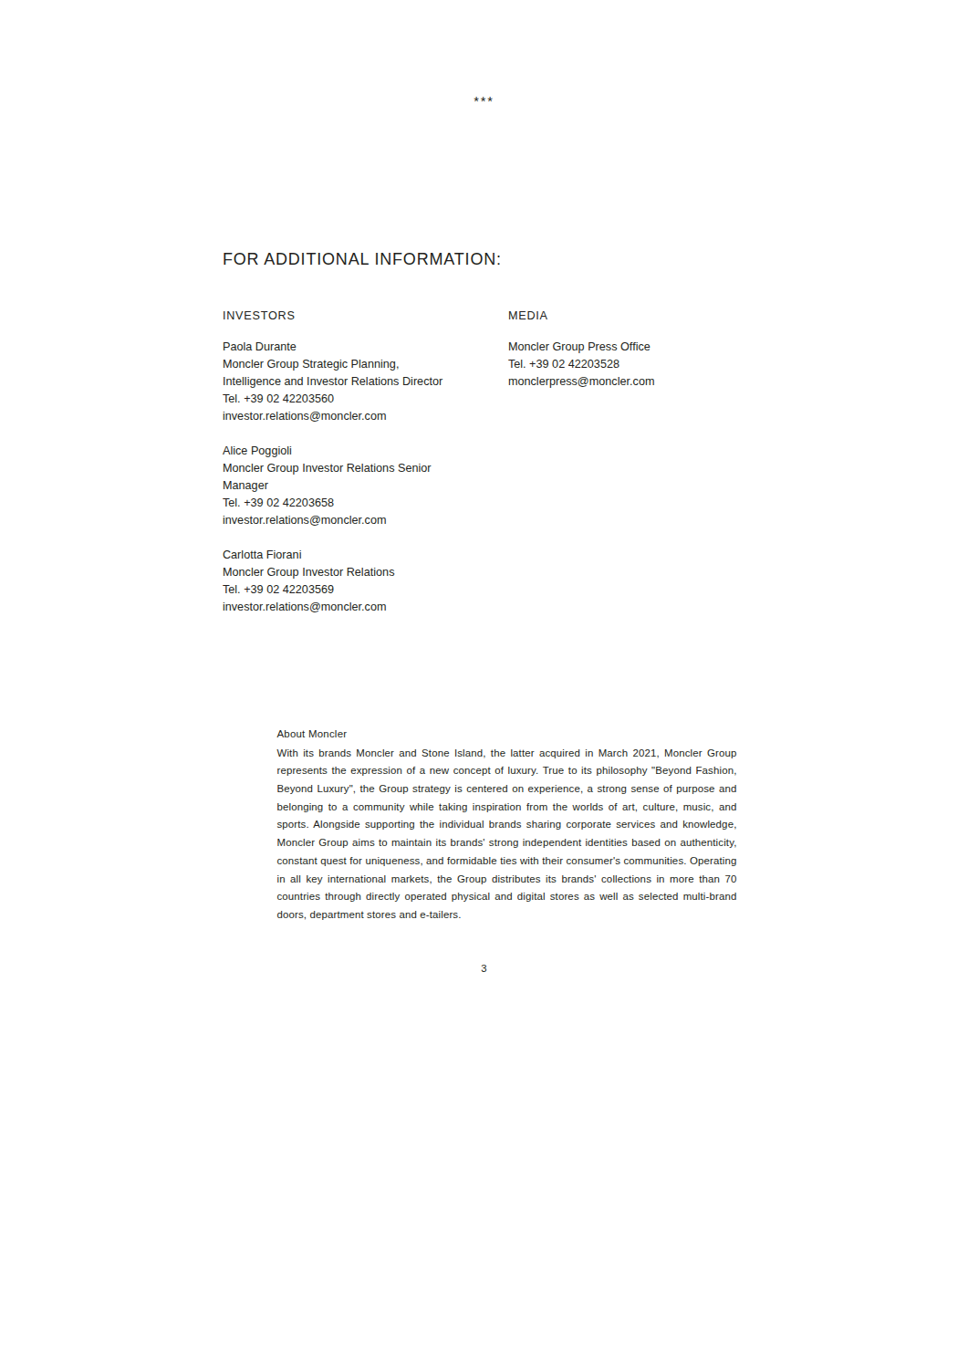***
FOR ADDITIONAL INFORMATION:
INVESTORS
Paola Durante
Moncler Group Strategic Planning,
Intelligence and Investor Relations Director
Tel. +39 02 42203560
investor.relations@moncler.com
Alice Poggioli
Moncler Group Investor Relations Senior Manager
Tel. +39 02 42203658
investor.relations@moncler.com
Carlotta Fiorani
Moncler Group Investor Relations
Tel. +39 02 42203569
investor.relations@moncler.com
MEDIA
Moncler Group Press Office
Tel. +39 02 42203528
monclerpress@moncler.com
About Moncler
With its brands Moncler and Stone Island, the latter acquired in March 2021, Moncler Group represents the expression of a new concept of luxury. True to its philosophy "Beyond Fashion, Beyond Luxury", the Group strategy is centered on experience, a strong sense of purpose and belonging to a community while taking inspiration from the worlds of art, culture, music, and sports. Alongside supporting the individual brands sharing corporate services and knowledge, Moncler Group aims to maintain its brands' strong independent identities based on authenticity, constant quest for uniqueness, and formidable ties with their consumer's communities. Operating in all key international markets, the Group distributes its brands' collections in more than 70 countries through directly operated physical and digital stores as well as selected multi-brand doors, department stores and e-tailers.
3